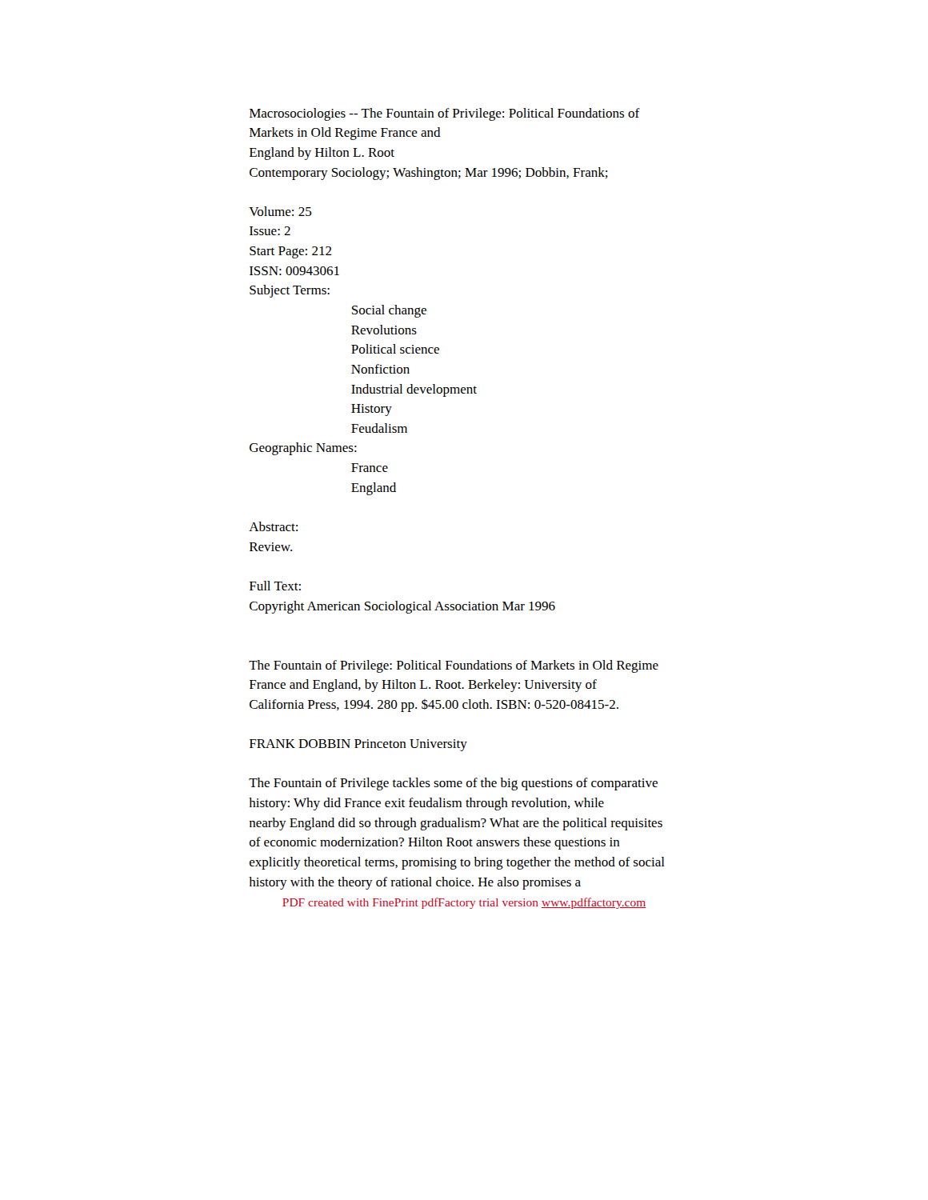Macrosociologies -- The Fountain of Privilege: Political Foundations of
Markets in Old Regime France and
England by Hilton L. Root
Contemporary Sociology; Washington; Mar 1996; Dobbin, Frank;
Volume: 25
Issue: 2
Start Page: 212
ISSN: 00943061
Subject Terms:
Social change
Revolutions
Political science
Nonfiction
Industrial development
History
Feudalism
Geographic Names:
France
England
Abstract:
Review.
Full Text:
Copyright American Sociological Association Mar 1996
The Fountain of Privilege: Political Foundations of Markets in Old Regime
France and England, by Hilton L. Root. Berkeley: University of
California Press, 1994. 280 pp. $45.00 cloth. ISBN: 0-520-08415-2.
FRANK DOBBIN Princeton University
The Fountain of Privilege tackles some of the big questions of comparative
history: Why did France exit feudalism through revolution, while
nearby England did so through gradualism? What are the political requisites
of economic modernization? Hilton Root answers these questions in
explicitly theoretical terms, promising to bring together the method of social
history with the theory of rational choice. He also promises a
PDF created with FinePrint pdfFactory trial version www.pdffactory.com